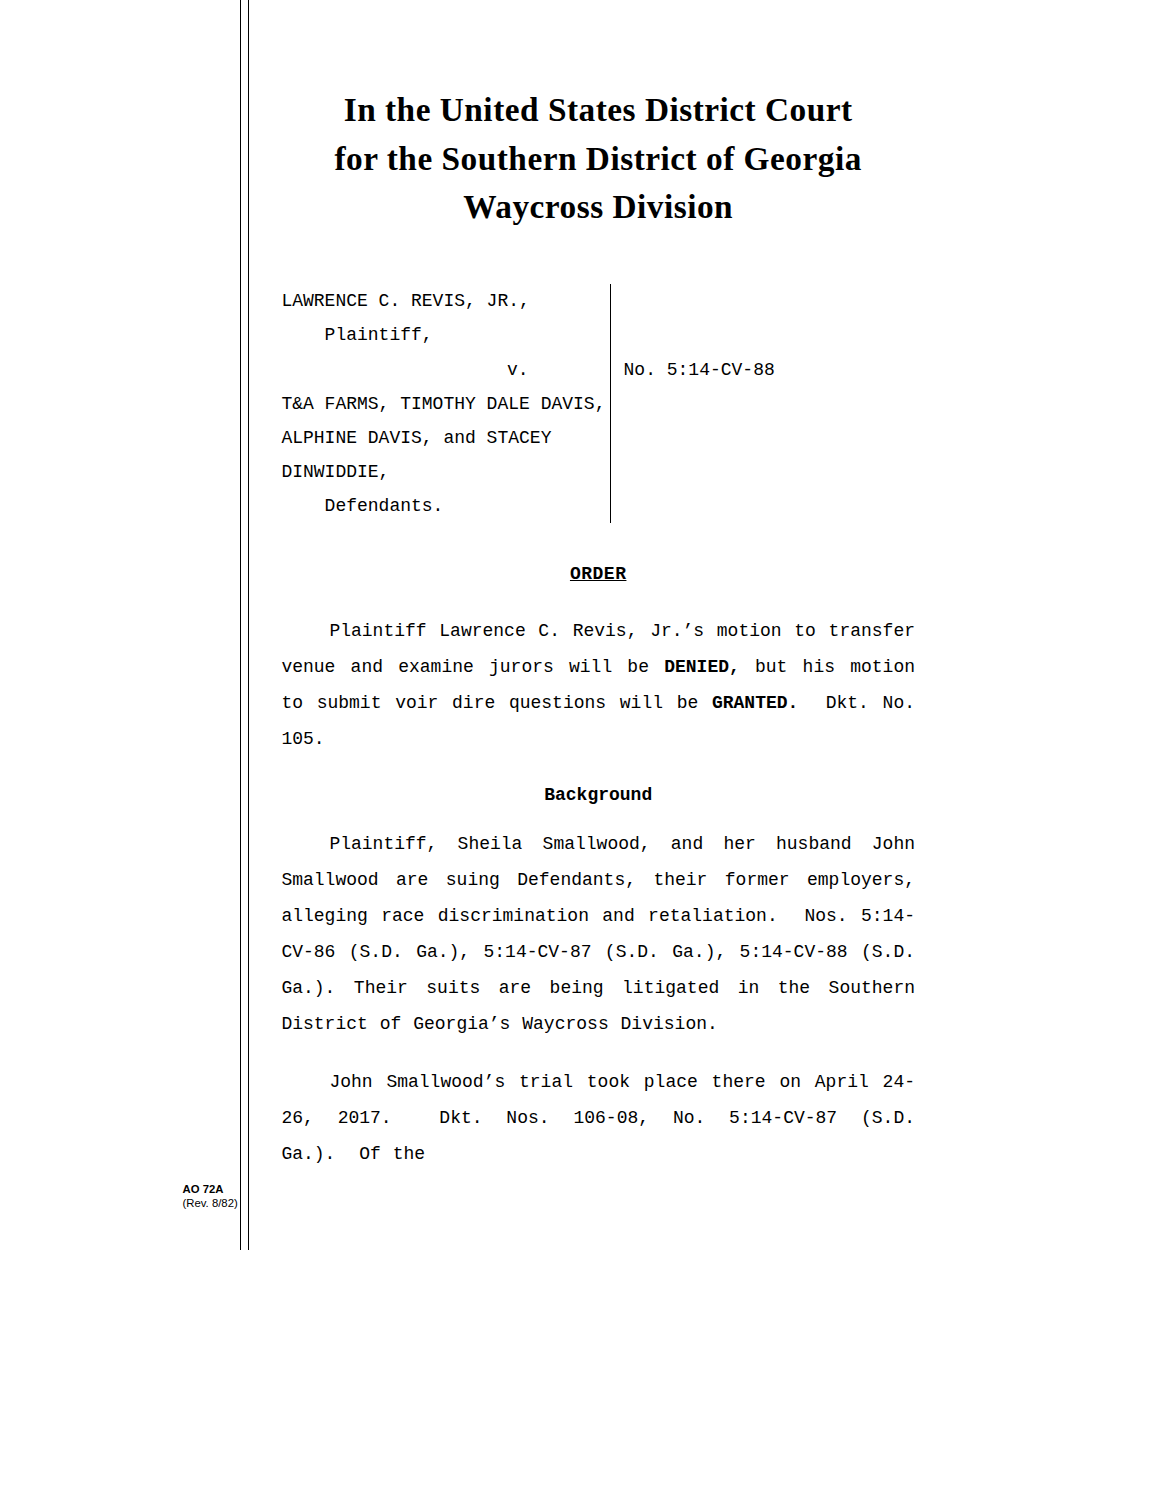In the United States District Court
for the Southern District of Georgia
Waycross Division
| LAWRENCE C. REVIS, JR., | | |
| Plaintiff, | |
| v. | No. 5:14-CV-88 |
| T&A FARMS, TIMOTHY DALE DAVIS, ALPHINE DAVIS, and STACEY DINWIDDIE, | |
| Defendants. | |
ORDER
Plaintiff Lawrence C. Revis, Jr.’s motion to transfer venue and examine jurors will be DENIED, but his motion to submit voir dire questions will be GRANTED. Dkt. No. 105.
Background
Plaintiff, Sheila Smallwood, and her husband John Smallwood are suing Defendants, their former employers, alleging race discrimination and retaliation. Nos. 5:14-CV-86 (S.D. Ga.), 5:14-CV-87 (S.D. Ga.), 5:14-CV-88 (S.D. Ga.). Their suits are being litigated in the Southern District of Georgia’s Waycross Division.
John Smallwood’s trial took place there on April 24-26, 2017. Dkt. Nos. 106-08, No. 5:14-CV-87 (S.D. Ga.). Of the
AO 72A
(Rev. 8/82)